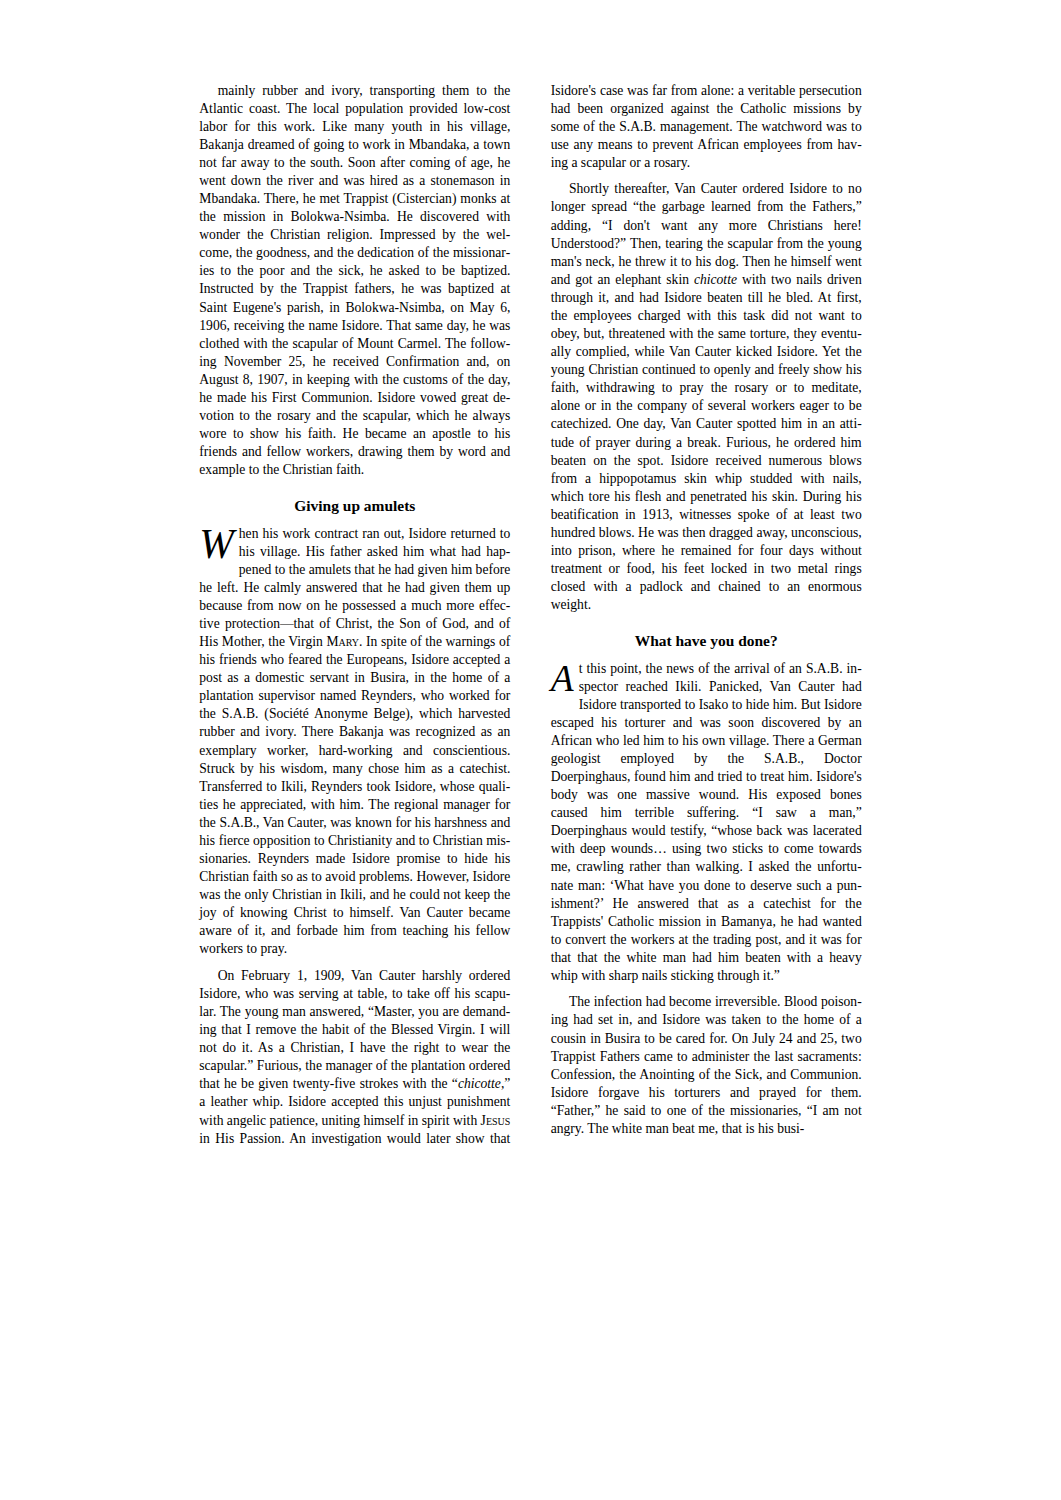mainly rubber and ivory, transporting them to the Atlantic coast. The local population provided low-cost labor for this work. Like many youth in his village, Bakanja dreamed of going to work in Mbandaka, a town not far away to the south. Soon after coming of age, he went down the river and was hired as a stonemason in Mbandaka. There, he met Trappist (Cistercian) monks at the mission in Bolokwa-Nsimba. He discovered with wonder the Christian religion. Impressed by the welcome, the goodness, and the dedication of the missionaries to the poor and the sick, he asked to be baptized. Instructed by the Trappist fathers, he was baptized at Saint Eugene's parish, in Bolokwa-Nsimba, on May 6, 1906, receiving the name Isidore. That same day, he was clothed with the scapular of Mount Carmel. The following November 25, he received Confirmation and, on August 8, 1907, in keeping with the customs of the day, he made his First Communion. Isidore vowed great devotion to the rosary and the scapular, which he always wore to show his faith. He became an apostle to his friends and fellow workers, drawing them by word and example to the Christian faith.
Giving up amulets
When his work contract ran out, Isidore returned to his village. His father asked him what had happened to the amulets that he had given him before he left. He calmly answered that he had given them up because from now on he possessed a much more effective protection—that of Christ, the Son of God, and of His Mother, the Virgin Mary. In spite of the warnings of his friends who feared the Europeans, Isidore accepted a post as a domestic servant in Busira, in the home of a plantation supervisor named Reynders, who worked for the S.A.B. (Société Anonyme Belge), which harvested rubber and ivory. There Bakanja was recognized as an exemplary worker, hard-working and conscientious. Struck by his wisdom, many chose him as a catechist. Transferred to Ikili, Reynders took Isidore, whose qualities he appreciated, with him. The regional manager for the S.A.B., Van Cauter, was known for his harshness and his fierce opposition to Christianity and to Christian missionaries. Reynders made Isidore promise to hide his Christian faith so as to avoid problems. However, Isidore was the only Christian in Ikili, and he could not keep the joy of knowing Christ to himself. Van Cauter became aware of it, and forbade him from teaching his fellow workers to pray.
On February 1, 1909, Van Cauter harshly ordered Isidore, who was serving at table, to take off his scapular. The young man answered, “Master, you are demanding that I remove the habit of the Blessed Virgin. I will not do it. As a Christian, I have the right to wear the scapular.” Furious, the manager of the plantation ordered that he be given twenty-five strokes with the “chicotte,” a leather whip. Isidore accepted this unjust punishment with angelic patience, uniting himself in spirit with Jesus in His Passion. An investigation would later show that Isidore's case was far from alone: a veritable persecution had been organized against the Catholic missions by some of the S.A.B. management. The watchword was to use any means to prevent African employees from having a scapular or a rosary.
Shortly thereafter, Van Cauter ordered Isidore to no longer spread “the garbage learned from the Fathers,” adding, “I don't want any more Christians here! Understood?” Then, tearing the scapular from the young man's neck, he threw it to his dog. Then he himself went and got an elephant skin chicotte with two nails driven through it, and had Isidore beaten till he bled. At first, the employees charged with this task did not want to obey, but, threatened with the same torture, they eventually complied, while Van Cauter kicked Isidore. Yet the young Christian continued to openly and freely show his faith, withdrawing to pray the rosary or to meditate, alone or in the company of several workers eager to be catechized. One day, Van Cauter spotted him in an attitude of prayer during a break. Furious, he ordered him beaten on the spot. Isidore received numerous blows from a hippopotamus skin whip studded with nails, which tore his flesh and penetrated his skin. During his beatification in 1913, witnesses spoke of at least two hundred blows. He was then dragged away, unconscious, into prison, where he remained for four days without treatment or food, his feet locked in two metal rings closed with a padlock and chained to an enormous weight.
What have you done?
At this point, the news of the arrival of an S.A.B. inspector reached Ikili. Panicked, Van Cauter had Isidore transported to Isako to hide him. But Isidore escaped his torturer and was soon discovered by an African who led him to his own village. There a German geologist employed by the S.A.B., Doctor Doerpinghaus, found him and tried to treat him. Isidore's body was one massive wound. His exposed bones caused him terrible suffering. “I saw a man,” Doerpinghaus would testify, “whose back was lacerated with deep wounds… using two sticks to come towards me, crawling rather than walking. I asked the unfortunate man: ‘What have you done to deserve such a punishment?’ He answered that as a catechist for the Trappists' Catholic mission in Bamanya, he had wanted to convert the workers at the trading post, and it was for that that the white man had him beaten with a heavy whip with sharp nails sticking through it.”
The infection had become irreversible. Blood poisoning had set in, and Isidore was taken to the home of a cousin in Busira to be cared for. On July 24 and 25, two Trappist Fathers came to administer the last sacraments: Confession, the Anointing of the Sick, and Communion. Isidore forgave his torturers and prayed for them. “Father,” he said to one of the missionaries, “I am not angry. The white man beat me, that is his busi-